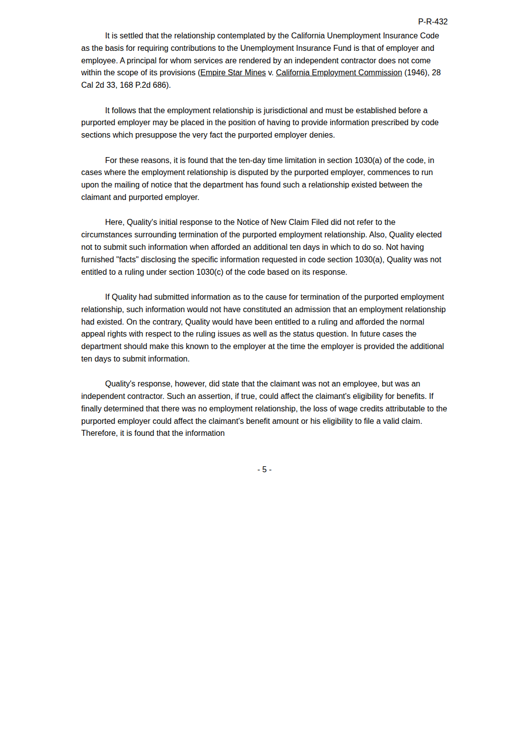P-R-432
It is settled that the relationship contemplated by the California Unemployment Insurance Code as the basis for requiring contributions to the Unemployment Insurance Fund is that of employer and employee. A principal for whom services are rendered by an independent contractor does not come within the scope of its provisions (Empire Star Mines v. California Employment Commission (1946), 28 Cal 2d 33, 168 P.2d 686).
It follows that the employment relationship is jurisdictional and must be established before a purported employer may be placed in the position of having to provide information prescribed by code sections which presuppose the very fact the purported employer denies.
For these reasons, it is found that the ten-day time limitation in section 1030(a) of the code, in cases where the employment relationship is disputed by the purported employer, commences to run upon the mailing of notice that the department has found such a relationship existed between the claimant and purported employer.
Here, Quality's initial response to the Notice of New Claim Filed did not refer to the circumstances surrounding termination of the purported employment relationship. Also, Quality elected not to submit such information when afforded an additional ten days in which to do so. Not having furnished "facts" disclosing the specific information requested in code section 1030(a), Quality was not entitled to a ruling under section 1030(c) of the code based on its response.
If Quality had submitted information as to the cause for termination of the purported employment relationship, such information would not have constituted an admission that an employment relationship had existed. On the contrary, Quality would have been entitled to a ruling and afforded the normal appeal rights with respect to the ruling issues as well as the status question. In future cases the department should make this known to the employer at the time the employer is provided the additional ten days to submit information.
Quality's response, however, did state that the claimant was not an employee, but was an independent contractor. Such an assertion, if true, could affect the claimant's eligibility for benefits. If finally determined that there was no employment relationship, the loss of wage credits attributable to the purported employer could affect the claimant's benefit amount or his eligibility to file a valid claim. Therefore, it is found that the information
- 5 -